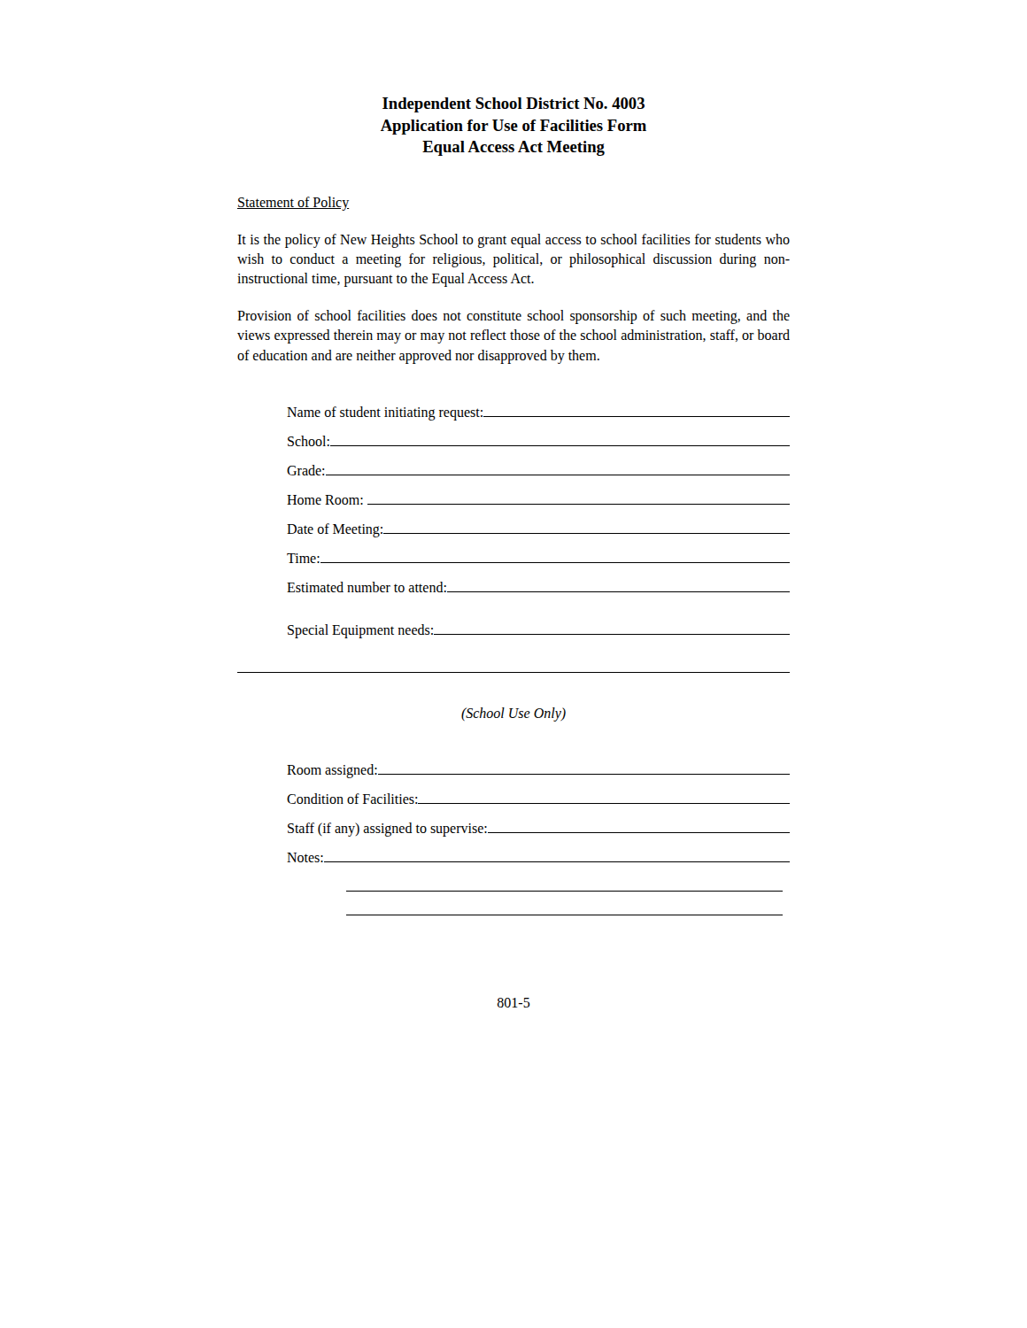Independent School District No. 4003 Application for Use of Facilities Form Equal Access Act Meeting
Statement of Policy
It is the policy of New Heights School to grant equal access to school facilities for students who wish to conduct a meeting for religious, political, or philosophical discussion during non-instructional time, pursuant to the Equal Access Act.
Provision of school facilities does not constitute school sponsorship of such meeting, and the views expressed therein may or may not reflect those of the school administration, staff, or board of education and are neither approved nor disapproved by them.
Name of student initiating request:
School:
Grade:
Home Room:
Date of Meeting:
Time:
Estimated number to attend:
Special Equipment needs:
(School Use Only)
Room assigned:
Condition of Facilities:
Staff (if any) assigned to supervise:
Notes:
801-5